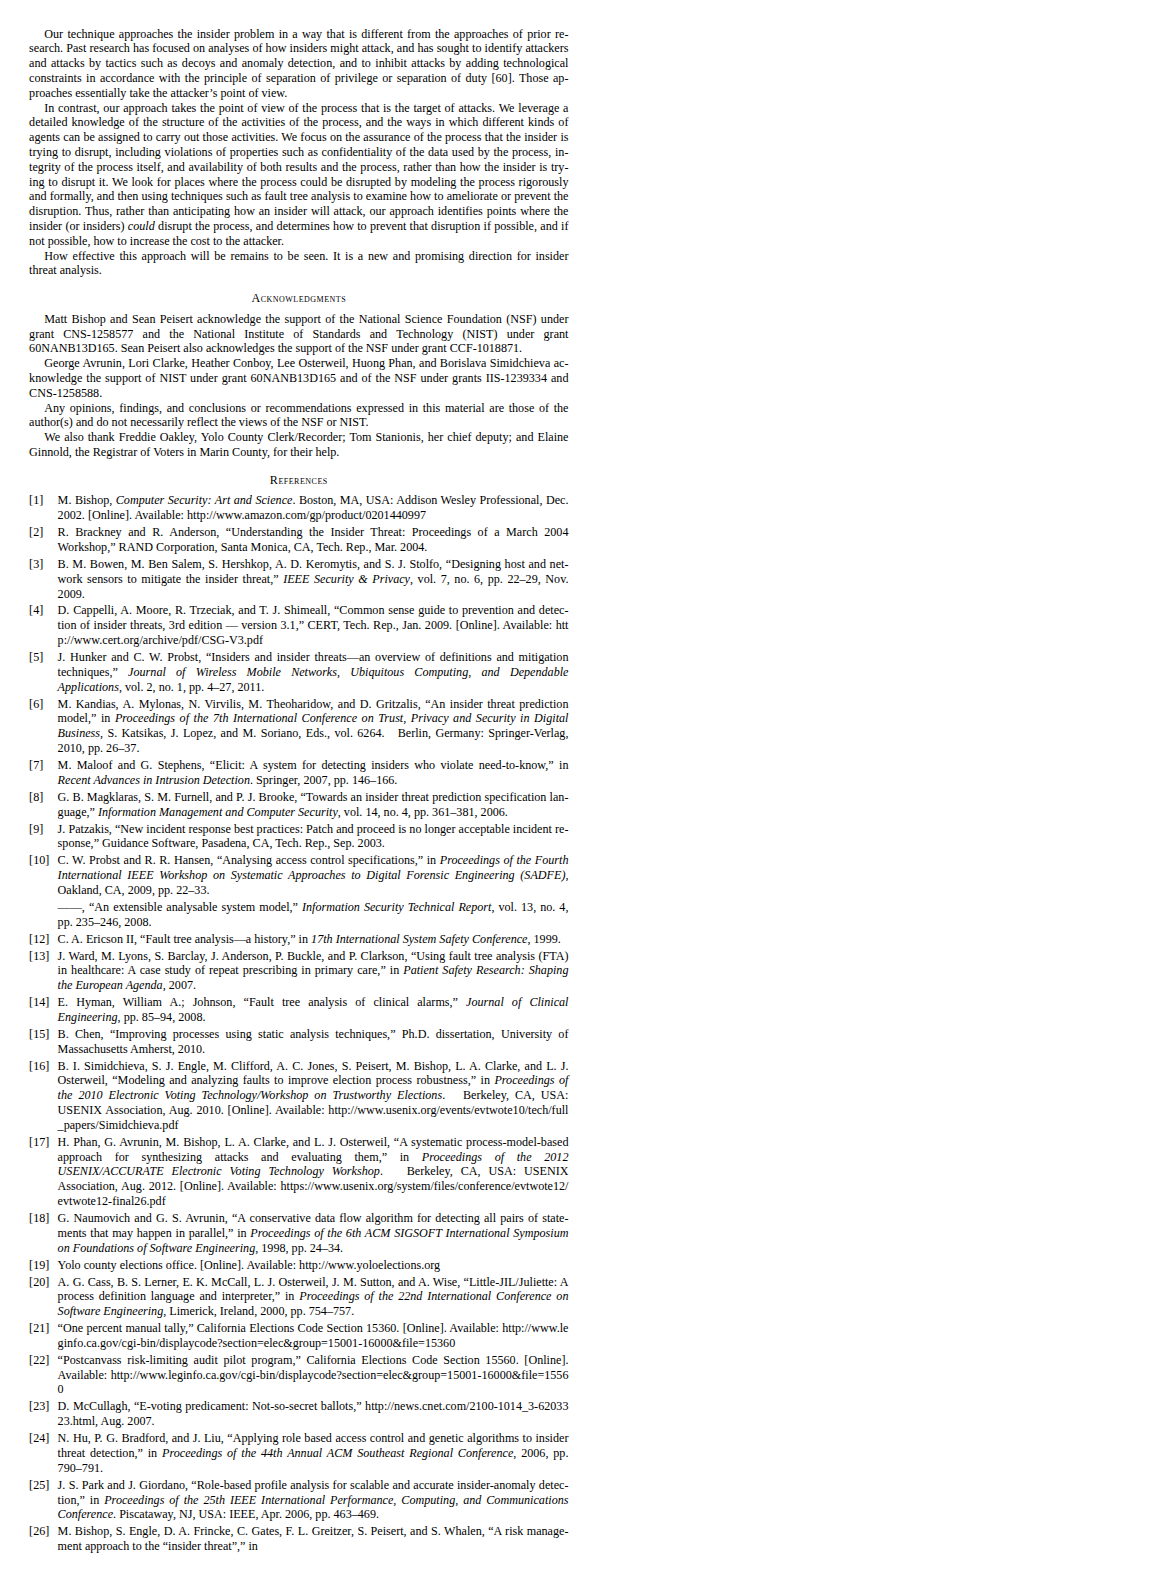Our technique approaches the insider problem in a way that is different from the approaches of prior research. Past research has focused on analyses of how insiders might attack, and has sought to identify attackers and attacks by tactics such as decoys and anomaly detection, and to inhibit attacks by adding technological constraints in accordance with the principle of separation of privilege or separation of duty [60]. Those approaches essentially take the attacker’s point of view.
In contrast, our approach takes the point of view of the process that is the target of attacks. We leverage a detailed knowledge of the structure of the activities of the process, and the ways in which different kinds of agents can be assigned to carry out those activities. We focus on the assurance of the process that the insider is trying to disrupt, including violations of properties such as confidentiality of the data used by the process, integrity of the process itself, and availability of both results and the process, rather than how the insider is trying to disrupt it. We look for places where the process could be disrupted by modeling the process rigorously and formally, and then using techniques such as fault tree analysis to examine how to ameliorate or prevent the disruption. Thus, rather than anticipating how an insider will attack, our approach identifies points where the insider (or insiders) could disrupt the process, and determines how to prevent that disruption if possible, and if not possible, how to increase the cost to the attacker.
How effective this approach will be remains to be seen. It is a new and promising direction for insider threat analysis.
Acknowledgments
Matt Bishop and Sean Peisert acknowledge the support of the National Science Foundation (NSF) under grant CNS-1258577 and the National Institute of Standards and Technology (NIST) under grant 60NANB13D165. Sean Peisert also acknowledges the support of the NSF under grant CCF-1018871.
George Avrunin, Lori Clarke, Heather Conboy, Lee Osterweil, Huong Phan, and Borislava Simidchieva acknowledge the support of NIST under grant 60NANB13D165 and of the NSF under grants IIS-1239334 and CNS-1258588.
Any opinions, findings, and conclusions or recommendations expressed in this material are those of the author(s) and do not necessarily reflect the views of the NSF or NIST.
We also thank Freddie Oakley, Yolo County Clerk/Recorder; Tom Stanionis, her chief deputy; and Elaine Ginnold, the Registrar of Voters in Marin County, for their help.
References
M. Bishop, Computer Security: Art and Science. Boston, MA, USA: Addison Wesley Professional, Dec. 2002. [Online]. Available: http://www.amazon.com/gp/product/0201440997
R. Brackney and R. Anderson, “Understanding the Insider Threat: Proceedings of a March 2004 Workshop,” RAND Corporation, Santa Monica, CA, Tech. Rep., Mar. 2004.
B. M. Bowen, M. Ben Salem, S. Hershkop, A. D. Keromytis, and S. J. Stolfo, “Designing host and network sensors to mitigate the insider threat,” IEEE Security & Privacy, vol. 7, no. 6, pp. 22–29, Nov. 2009.
D. Cappelli, A. Moore, R. Trzeciak, and T. J. Shimeall, “Common sense guide to prevention and detection of insider threats, 3rd edition — version 3.1,” CERT, Tech. Rep., Jan. 2009. [Online]. Available: http://www.cert.org/archive/pdf/CSG-V3.pdf
J. Hunker and C. W. Probst, “Insiders and insider threats—an overview of definitions and mitigation techniques,” Journal of Wireless Mobile Networks, Ubiquitous Computing, and Dependable Applications, vol. 2, no. 1, pp. 4–27, 2011.
M. Kandias, A. Mylonas, N. Virvilis, M. Theoharidow, and D. Gritzalis, “An insider threat prediction model,” in Proceedings of the 7th International Conference on Trust, Privacy and Security in Digital Business, S. Katsikas, J. Lopez, and M. Soriano, Eds., vol. 6264. Berlin, Germany: Springer-Verlag, 2010, pp. 26–37.
M. Maloof and G. Stephens, “Elicit: A system for detecting insiders who violate need-to-know,” in Recent Advances in Intrusion Detection. Springer, 2007, pp. 146–166.
G. B. Magklaras, S. M. Furnell, and P. J. Brooke, “Towards an insider threat prediction specification language,” Information Management and Computer Security, vol. 14, no. 4, pp. 361–381, 2006.
J. Patzakis, “New incident response best practices: Patch and proceed is no longer acceptable incident response,” Guidance Software, Pasadena, CA, Tech. Rep., Sep. 2003.
C. W. Probst and R. R. Hansen, “Analysing access control specifications,” in Proceedings of the Fourth International IEEE Workshop on Systematic Approaches to Digital Forensic Engineering (SADFE), Oakland, CA, 2009, pp. 22–33.
——, “An extensible analysable system model,” Information Security Technical Report, vol. 13, no. 4, pp. 235–246, 2008.
C. A. Ericson II, “Fault tree analysis—a history,” in 17th International System Safety Conference, 1999.
J. Ward, M. Lyons, S. Barclay, J. Anderson, P. Buckle, and P. Clarkson, “Using fault tree analysis (FTA) in healthcare: A case study of repeat prescribing in primary care,” in Patient Safety Research: Shaping the European Agenda, 2007.
E. Hyman, William A.; Johnson, “Fault tree analysis of clinical alarms,” Journal of Clinical Engineering, pp. 85–94, 2008.
B. Chen, “Improving processes using static analysis techniques,” Ph.D. dissertation, University of Massachusetts Amherst, 2010.
B. I. Simidchieva, S. J. Engle, M. Clifford, A. C. Jones, S. Peisert, M. Bishop, L. A. Clarke, and L. J. Osterweil, “Modeling and analyzing faults to improve election process robustness,” in Proceedings of the 2010 Electronic Voting Technology/Workshop on Trustworthy Elections. Berkeley, CA, USA: USENIX Association, Aug. 2010. [Online]. Available: http://www.usenix.org/events/evtwote10/tech/full_papers/Simidchieva.pdf
H. Phan, G. Avrunin, M. Bishop, L. A. Clarke, and L. J. Osterweil, “A systematic process-model-based approach for synthesizing attacks and evaluating them,” in Proceedings of the 2012 USENIX/ACCURATE Electronic Voting Technology Workshop. Berkeley, CA, USA: USENIX Association, Aug. 2012. [Online]. Available: https://www.usenix.org/system/files/conference/evtwote12/evtwote12-final26.pdf
G. Naumovich and G. S. Avrunin, “A conservative data flow algorithm for detecting all pairs of statements that may happen in parallel,” in Proceedings of the 6th ACM SIGSOFT International Symposium on Foundations of Software Engineering, 1998, pp. 24–34.
Yolo county elections office. [Online]. Available: http://www.yoloelections.org
A. G. Cass, B. S. Lerner, E. K. McCall, L. J. Osterweil, J. M. Sutton, and A. Wise, “Little-JIL/Juliette: A process definition language and interpreter,” in Proceedings of the 22nd International Conference on Software Engineering, Limerick, Ireland, 2000, pp. 754–757.
“One percent manual tally,” California Elections Code Section 15360. [Online]. Available: http://www.leginfo.ca.gov/cgi-bin/displaycode?section=elec&group=15001-16000&file=15360
“Postcanvass risk-limiting audit pilot program,” California Elections Code Section 15560. [Online]. Available: http://www.leginfo.ca.gov/cgi-bin/displaycode?section=elec&group=15001-16000&file=15560
D. McCullagh, “E-voting predicament: Not-so-secret ballots,” http://news.cnet.com/2100-1014_3-6203323.html, Aug. 2007.
N. Hu, P. G. Bradford, and J. Liu, “Applying role based access control and genetic algorithms to insider threat detection,” in Proceedings of the 44th Annual ACM Southeast Regional Conference, 2006, pp. 790–791.
J. S. Park and J. Giordano, “Role-based profile analysis for scalable and accurate insider-anomaly detection,” in Proceedings of the 25th IEEE International Performance, Computing, and Communications Conference. Piscataway, NJ, USA: IEEE, Apr. 2006, pp. 463–469.
M. Bishop, S. Engle, D. A. Frincke, C. Gates, F. L. Greitzer, S. Peisert, and S. Whalen, “A risk management approach to the “insider threat”,” in